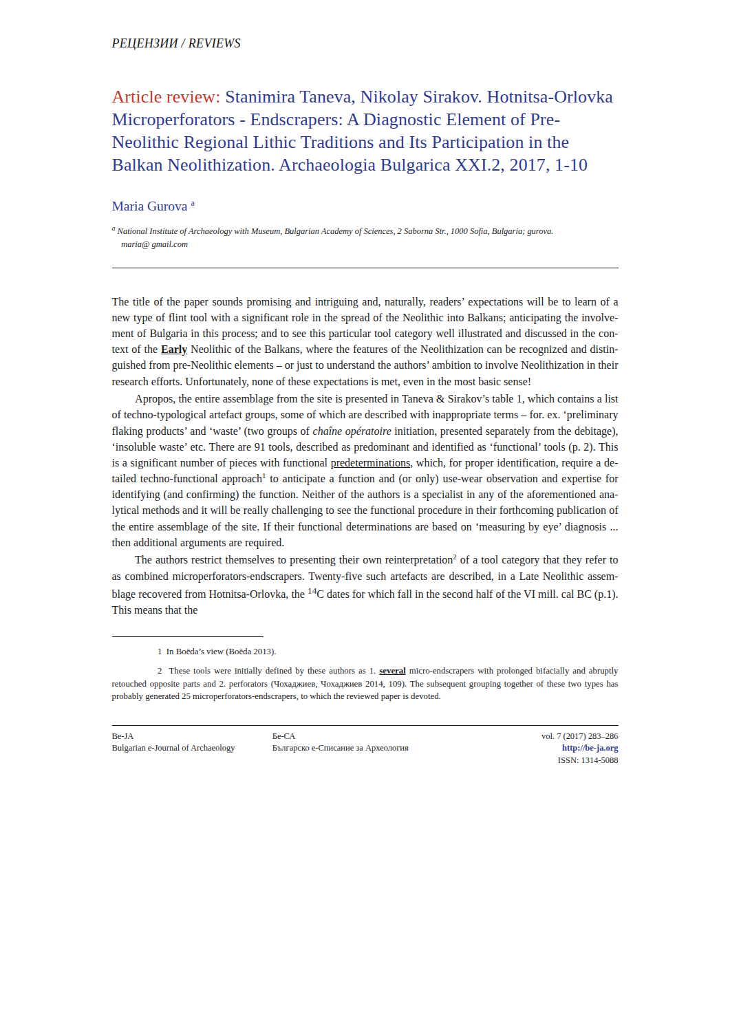РЕЦЕНЗИИ / REVIEWS
Article review: Stanimira Taneva, Nikolay Sirakov. Hotnitsa-Orlovka Microperforators - Endscrapers: A Diagnostic Element of Pre-Neolithic Regional Lithic Traditions and Its Participation in the Balkan Neolithization. Archaeologia Bulgarica XXI.2, 2017, 1-10
Maria Gurova a
a National Institute of Archaeology with Museum, Bulgarian Academy of Sciences, 2 Saborna Str., 1000 Sofia, Bulgaria; gurova.maria@ gmail.com
The title of the paper sounds promising and intriguing and, naturally, readers’ expectations will be to learn of a new type of flint tool with a significant role in the spread of the Neolithic into Balkans; anticipating the involvement of Bulgaria in this process; and to see this particular tool category well illustrated and discussed in the context of the Early Neolithic of the Balkans, where the features of the Neolithization can be recognized and distinguished from pre-Neolithic elements – or just to understand the authors’ ambition to involve Neolithization in their research efforts. Unfortunately, none of these expectations is met, even in the most basic sense!
Apropos, the entire assemblage from the site is presented in Taneva & Sirakov’s table 1, which contains a list of techno-typological artefact groups, some of which are described with inappropriate terms – for. ex. ‘preliminary flaking products’ and ‘waste’ (two groups of chaîne opératoire initiation, presented separately from the debitage), ‘insoluble waste’ etc. There are 91 tools, described as predominant and identified as ‘functional’ tools (p. 2). This is a significant number of pieces with functional predeterminations, which, for proper identification, require a detailed techno-functional approach1 to anticipate a function and (or only) use-wear observation and expertise for identifying (and confirming) the function. Neither of the authors is a specialist in any of the aforementioned analytical methods and it will be really challenging to see the functional procedure in their forthcoming publication of the entire assemblage of the site. If their functional determinations are based on ‘measuring by eye’ diagnosis ... then additional arguments are required.
The authors restrict themselves to presenting their own reinterpretation2 of a tool category that they refer to as combined microperforators-endscrapers. Twenty-five such artefacts are described, in a Late Neolithic assemblage recovered from Hotnitsa-Orlovka, the 14C dates for which fall in the second half of the VI mill. cal BC (p.1). This means that the
1 In Boëda’s view (Boëda 2013).
2 These tools were initially defined by these authors as 1. several micro-endscrapers with prolonged bifacially and abruptly retouched opposite parts and 2. perforators (Чохаджиев, Чохаджиев 2014, 109). The subsequent grouping together of these two types has probably generated 25 microperforators-endscrapers, to which the reviewed paper is devoted.
Be-JA
Bulgarian e-Journal of Archaeology
Бе-СА
Българско е-Списание за Археология
vol. 7 (2017) 283–286
http://be-ja.org
ISSN: 1314-5088